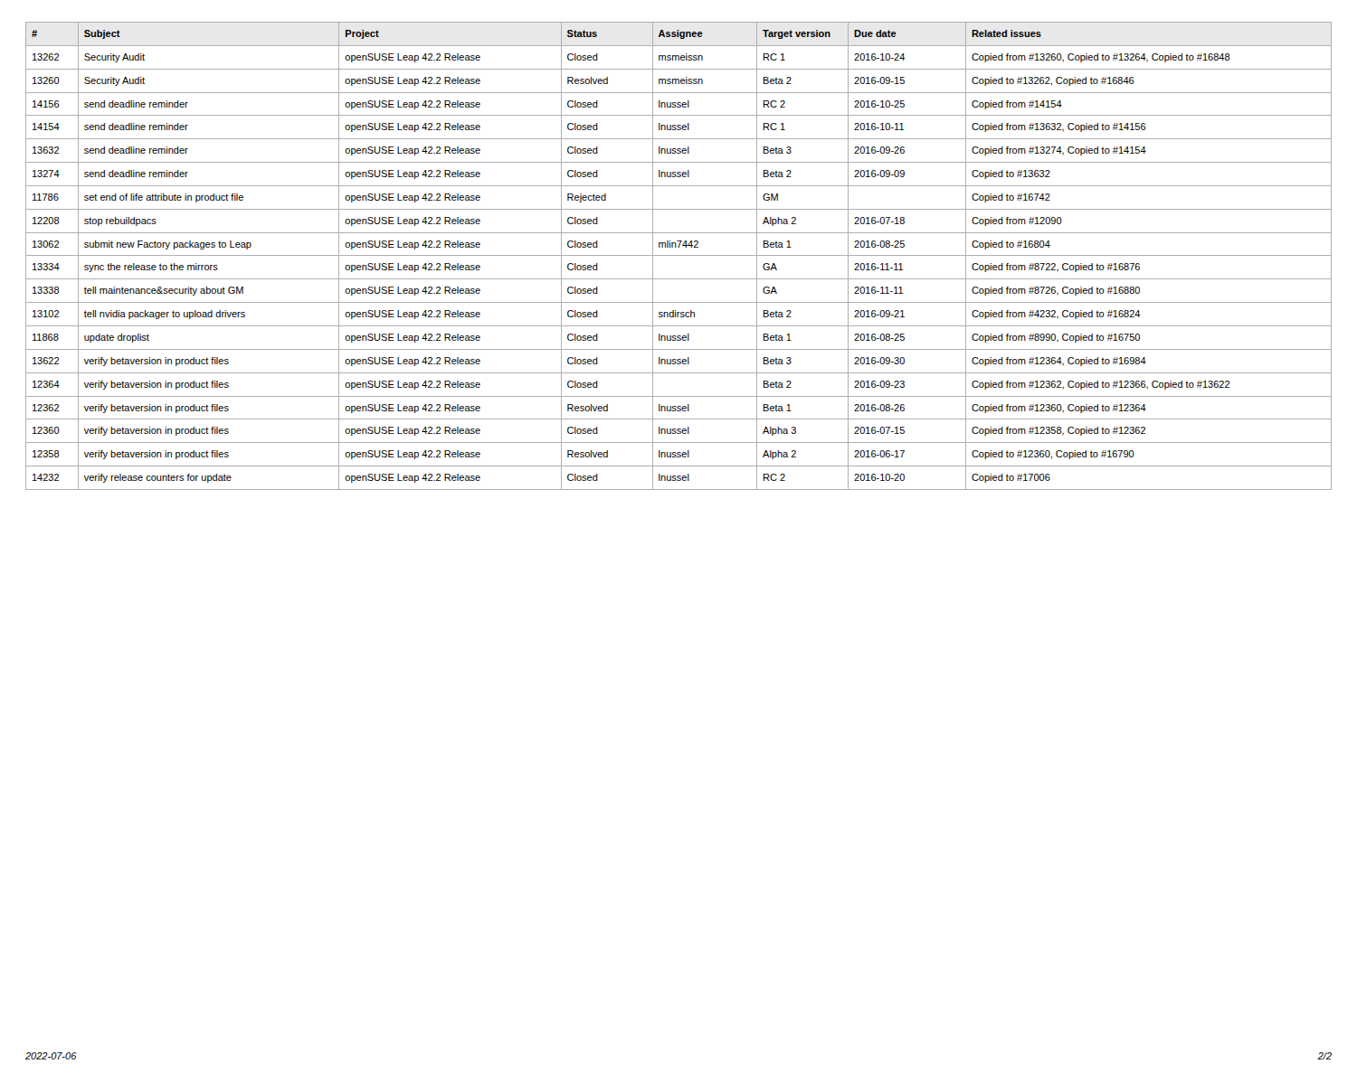| # | Subject | Project | Status | Assignee | Target version | Due date | Related issues |
| --- | --- | --- | --- | --- | --- | --- | --- |
| 13262 | Security Audit | openSUSE Leap 42.2 Release | Closed | msmeissn | RC 1 | 2016-10-24 | Copied from #13260, Copied to #13264, Copied to #16848 |
| 13260 | Security Audit | openSUSE Leap 42.2 Release | Resolved | msmeissn | Beta 2 | 2016-09-15 | Copied to #13262, Copied to #16846 |
| 14156 | send deadline reminder | openSUSE Leap 42.2 Release | Closed | lnussel | RC 2 | 2016-10-25 | Copied from #14154 |
| 14154 | send deadline reminder | openSUSE Leap 42.2 Release | Closed | lnussel | RC 1 | 2016-10-11 | Copied from #13632, Copied to #14156 |
| 13632 | send deadline reminder | openSUSE Leap 42.2 Release | Closed | lnussel | Beta 3 | 2016-09-26 | Copied from #13274, Copied to #14154 |
| 13274 | send deadline reminder | openSUSE Leap 42.2 Release | Closed | lnussel | Beta 2 | 2016-09-09 | Copied to #13632 |
| 11786 | set end of life attribute in product file | openSUSE Leap 42.2 Release | Rejected | | GM | | Copied to #16742 |
| 12208 | stop rebuildpacs | openSUSE Leap 42.2 Release | Closed | | Alpha 2 | 2016-07-18 | Copied from #12090 |
| 13062 | submit new Factory packages to Leap | openSUSE Leap 42.2 Release | Closed | mlin7442 | Beta 1 | 2016-08-25 | Copied to #16804 |
| 13334 | sync the release to the mirrors | openSUSE Leap 42.2 Release | Closed | | GA | 2016-11-11 | Copied from #8722, Copied to #16876 |
| 13338 | tell maintenance&security about GM | openSUSE Leap 42.2 Release | Closed | | GA | 2016-11-11 | Copied from #8726, Copied to #16880 |
| 13102 | tell nvidia packager to upload drivers | openSUSE Leap 42.2 Release | Closed | sndirsch | Beta 2 | 2016-09-21 | Copied from #4232, Copied to #16824 |
| 11868 | update droplist | openSUSE Leap 42.2 Release | Closed | lnussel | Beta 1 | 2016-08-25 | Copied from #8990, Copied to #16750 |
| 13622 | verify betaversion in product files | openSUSE Leap 42.2 Release | Closed | lnussel | Beta 3 | 2016-09-30 | Copied from #12364, Copied to #16984 |
| 12364 | verify betaversion in product files | openSUSE Leap 42.2 Release | Closed | | Beta 2 | 2016-09-23 | Copied from #12362, Copied to #12366, Copied to #13622 |
| 12362 | verify betaversion in product files | openSUSE Leap 42.2 Release | Resolved | lnussel | Beta 1 | 2016-08-26 | Copied from #12360, Copied to #12364 |
| 12360 | verify betaversion in product files | openSUSE Leap 42.2 Release | Closed | lnussel | Alpha 3 | 2016-07-15 | Copied from #12358, Copied to #12362 |
| 12358 | verify betaversion in product files | openSUSE Leap 42.2 Release | Resolved | lnussel | Alpha 2 | 2016-06-17 | Copied to #12360, Copied to #16790 |
| 14232 | verify release counters for update | openSUSE Leap 42.2 Release | Closed | lnussel | RC 2 | 2016-10-20 | Copied to #17006 |
2022-07-06 2/2